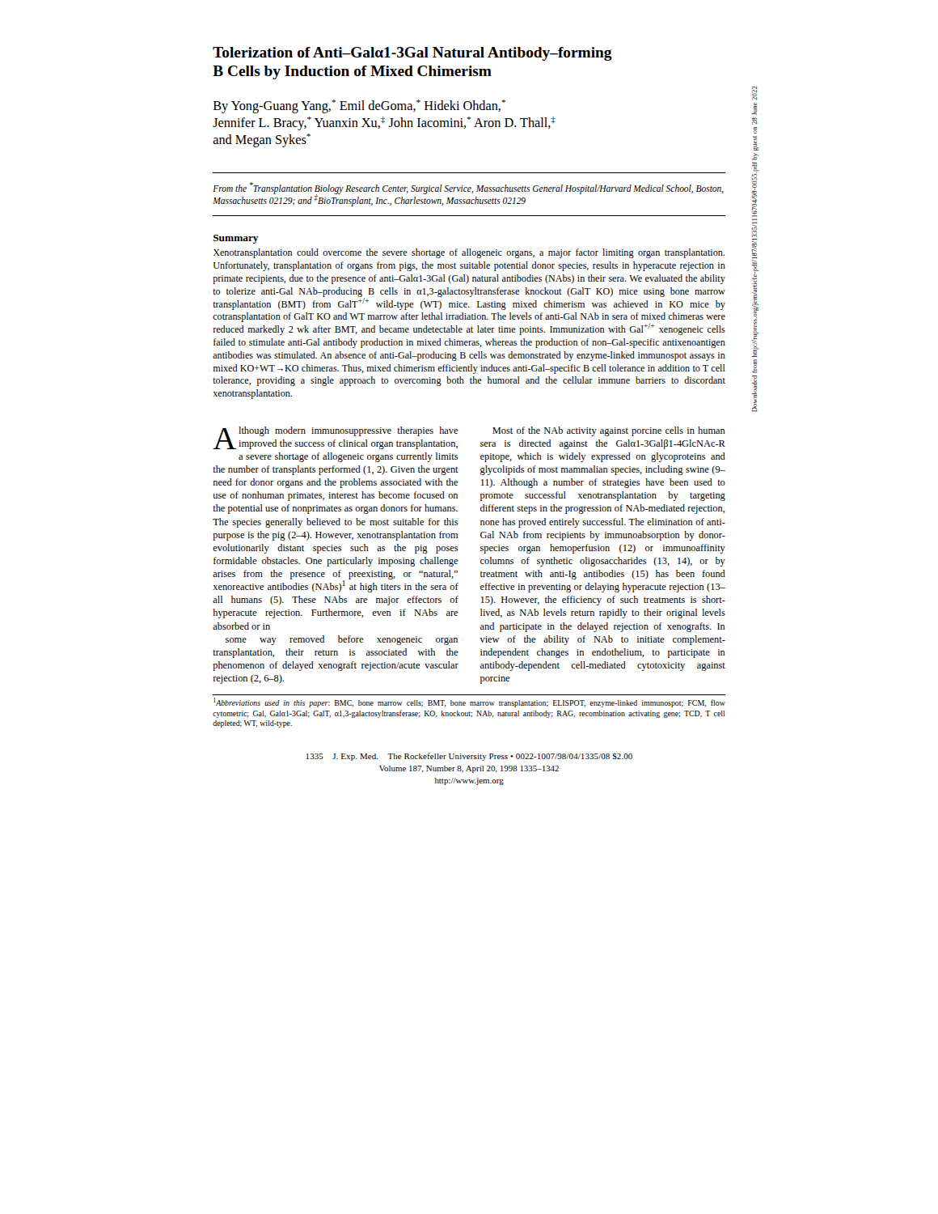Downloaded from http://rupress.org/jem/article-pdf/187/8/1335/1116704/98-0055.pdf by guest on 28 June 2022
Tolerization of Anti–Galα1-3Gal Natural Antibody–forming
B Cells by Induction of Mixed Chimerism
By Yong-Guang Yang,* Emil deGoma,* Hideki Ohdan,*
Jennifer L. Bracy,* Yuanxin Xu,‡ John Iacomini,* Aron D. Thall,‡
and Megan Sykes*
From the *Transplantation Biology Research Center, Surgical Service, Massachusetts General Hospital/Harvard Medical School, Boston, Massachusetts 02129; and ‡BioTransplant, Inc., Charlestown, Massachusetts 02129
Summary
Xenotransplantation could overcome the severe shortage of allogeneic organs, a major factor limiting organ transplantation. Unfortunately, transplantation of organs from pigs, the most suitable potential donor species, results in hyperacute rejection in primate recipients, due to the presence of anti–Galα1-3Gal (Gal) natural antibodies (NAbs) in their sera. We evaluated the ability to tolerize anti-Gal NAb–producing B cells in α1,3-galactosyltransferase knockout (GalT KO) mice using bone marrow transplantation (BMT) from GalT+/+ wild-type (WT) mice. Lasting mixed chimerism was achieved in KO mice by cotransplantation of GalT KO and WT marrow after lethal irradiation. The levels of anti-Gal NAb in sera of mixed chimeras were reduced markedly 2 wk after BMT, and became undetectable at later time points. Immunization with Gal+/+ xenogeneic cells failed to stimulate anti-Gal antibody production in mixed chimeras, whereas the production of non–Gal-specific antixenoantigen antibodies was stimulated. An absence of anti-Gal–producing B cells was demonstrated by enzyme-linked immunospot assays in mixed KO+WT→KO chimeras. Thus, mixed chimerism efficiently induces anti-Gal–specific B cell tolerance in addition to T cell tolerance, providing a single approach to overcoming both the humoral and the cellular immune barriers to discordant xenotransplantation.
Although modern immunosuppressive therapies have improved the success of clinical organ transplantation, a severe shortage of allogeneic organs currently limits the number of transplants performed (1, 2). Given the urgent need for donor organs and the problems associated with the use of nonhuman primates, interest has become focused on the potential use of nonprimates as organ donors for humans. The species generally believed to be most suitable for this purpose is the pig (2–4). However, xenotransplantation from evolutionarily distant species such as the pig poses formidable obstacles. One particularly imposing challenge arises from the presence of preexisting, or “natural,” xenoreactive antibodies (NAbs)1 at high titers in the sera of all humans (5). These NAbs are major effectors of hyperacute rejection. Furthermore, even if NAbs are absorbed or in
some way removed before xenogeneic organ transplantation, their return is associated with the phenomenon of delayed xenograft rejection/acute vascular rejection (2, 6–8).
Most of the NAb activity against porcine cells in human sera is directed against the Galα1-3Galβ1-4GlcNAc-R epitope, which is widely expressed on glycoproteins and glycolipids of most mammalian species, including swine (9–11). Although a number of strategies have been used to promote successful xenotransplantation by targeting different steps in the progression of NAb-mediated rejection, none has proved entirely successful. The elimination of anti-Gal NAb from recipients by immunoabsorption by donor-species organ hemoperfusion (12) or immunoaffinity columns of synthetic oligosaccharides (13, 14), or by treatment with anti-Ig antibodies (15) has been found effective in preventing or delaying hyperacute rejection (13–15). However, the efficiency of such treatments is short-lived, as NAb levels return rapidly to their original levels and participate in the delayed rejection of xenografts. In view of the ability of NAb to initiate complement-independent changes in endothelium, to participate in antibody-dependent cell-mediated cytotoxicity against porcine
1Abbreviations used in this paper: BMC, bone marrow cells; BMT, bone marrow transplantation; ELISPOT, enzyme-linked immunospot; FCM, flow cytometric; Gal, Galα1-3Gal; GalT, α1,3-galactosyltransferase; KO, knockout; NAb, natural antibody; RAG, recombination activating gene; TCD, T cell depleted; WT, wild-type.
1335 J. Exp. Med. The Rockefeller University Press • 0022-1007/98/04/1335/08 $2.00
Volume 187, Number 8, April 20, 1998 1335–1342
http://www.jem.org